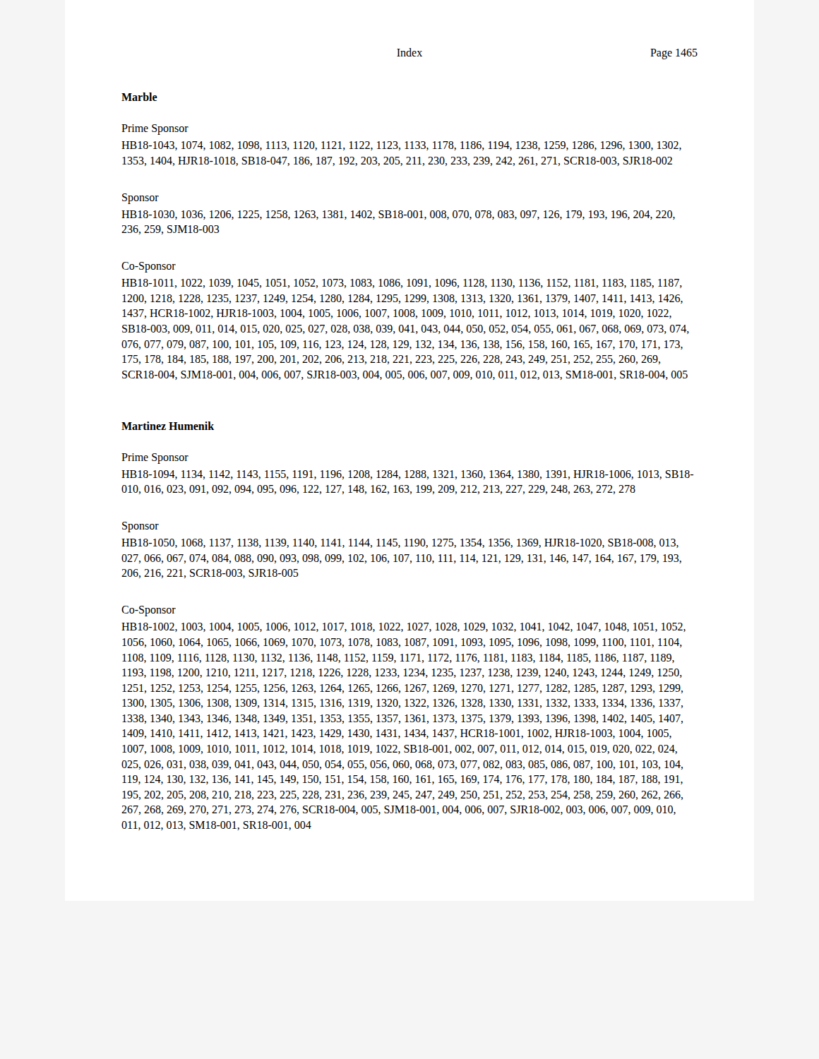Index Page 1465
Marble
Prime Sponsor
HB18-1043, 1074, 1082, 1098, 1113, 1120, 1121, 1122, 1123, 1133, 1178, 1186, 1194, 1238, 1259, 1286, 1296, 1300, 1302, 1353, 1404, HJR18-1018, SB18-047, 186, 187, 192, 203, 205, 211, 230, 233, 239, 242, 261, 271, SCR18-003, SJR18-002
Sponsor
HB18-1030, 1036, 1206, 1225, 1258, 1263, 1381, 1402, SB18-001, 008, 070, 078, 083, 097, 126, 179, 193, 196, 204, 220, 236, 259, SJM18-003
Co-Sponsor
HB18-1011, 1022, 1039, 1045, 1051, 1052, 1073, 1083, 1086, 1091, 1096, 1128, 1130, 1136, 1152, 1181, 1183, 1185, 1187, 1200, 1218, 1228, 1235, 1237, 1249, 1254, 1280, 1284, 1295, 1299, 1308, 1313, 1320, 1361, 1379, 1407, 1411, 1413, 1426, 1437, HCR18-1002, HJR18-1003, 1004, 1005, 1006, 1007, 1008, 1009, 1010, 1011, 1012, 1013, 1014, 1019, 1020, 1022, SB18-003, 009, 011, 014, 015, 020, 025, 027, 028, 038, 039, 041, 043, 044, 050, 052, 054, 055, 061, 067, 068, 069, 073, 074, 076, 077, 079, 087, 100, 101, 105, 109, 116, 123, 124, 128, 129, 132, 134, 136, 138, 156, 158, 160, 165, 167, 170, 171, 173, 175, 178, 184, 185, 188, 197, 200, 201, 202, 206, 213, 218, 221, 223, 225, 226, 228, 243, 249, 251, 252, 255, 260, 269, SCR18-004, SJM18-001, 004, 006, 007, SJR18-003, 004, 005, 006, 007, 009, 010, 011, 012, 013, SM18-001, SR18-004, 005
Martinez Humenik
Prime Sponsor
HB18-1094, 1134, 1142, 1143, 1155, 1191, 1196, 1208, 1284, 1288, 1321, 1360, 1364, 1380, 1391, HJR18-1006, 1013, SB18-010, 016, 023, 091, 092, 094, 095, 096, 122, 127, 148, 162, 163, 199, 209, 212, 213, 227, 229, 248, 263, 272, 278
Sponsor
HB18-1050, 1068, 1137, 1138, 1139, 1140, 1141, 1144, 1145, 1190, 1275, 1354, 1356, 1369, HJR18-1020, SB18-008, 013, 027, 066, 067, 074, 084, 088, 090, 093, 098, 099, 102, 106, 107, 110, 111, 114, 121, 129, 131, 146, 147, 164, 167, 179, 193, 206, 216, 221, SCR18-003, SJR18-005
Co-Sponsor
HB18-1002, 1003, 1004, 1005, 1006, 1012, 1017, 1018, 1022, 1027, 1028, 1029, 1032, 1041, 1042, 1047, 1048, 1051, 1052, 1056, 1060, 1064, 1065, 1066, 1069, 1070, 1073, 1078, 1083, 1087, 1091, 1093, 1095, 1096, 1098, 1099, 1100, 1101, 1104, 1108, 1109, 1116, 1128, 1130, 1132, 1136, 1148, 1152, 1159, 1171, 1172, 1176, 1181, 1183, 1184, 1185, 1186, 1187, 1189, 1193, 1198, 1200, 1210, 1211, 1217, 1218, 1226, 1228, 1233, 1234, 1235, 1237, 1238, 1239, 1240, 1243, 1244, 1249, 1250, 1251, 1252, 1253, 1254, 1255, 1256, 1263, 1264, 1265, 1266, 1267, 1269, 1270, 1271, 1277, 1282, 1285, 1287, 1293, 1299, 1300, 1305, 1306, 1308, 1309, 1314, 1315, 1316, 1319, 1320, 1322, 1326, 1328, 1330, 1331, 1332, 1333, 1334, 1336, 1337, 1338, 1340, 1343, 1346, 1348, 1349, 1351, 1353, 1355, 1357, 1361, 1373, 1375, 1379, 1393, 1396, 1398, 1402, 1405, 1407, 1409, 1410, 1411, 1412, 1413, 1421, 1423, 1429, 1430, 1431, 1434, 1437, HCR18-1001, 1002, HJR18-1003, 1004, 1005, 1007, 1008, 1009, 1010, 1011, 1012, 1014, 1018, 1019, 1022, SB18-001, 002, 007, 011, 012, 014, 015, 019, 020, 022, 024, 025, 026, 031, 038, 039, 041, 043, 044, 050, 054, 055, 056, 060, 068, 073, 077, 082, 083, 085, 086, 087, 100, 101, 103, 104, 119, 124, 130, 132, 136, 141, 145, 149, 150, 151, 154, 158, 160, 161, 165, 169, 174, 176, 177, 178, 180, 184, 187, 188, 191, 195, 202, 205, 208, 210, 218, 223, 225, 228, 231, 236, 239, 245, 247, 249, 250, 251, 252, 253, 254, 258, 259, 260, 262, 266, 267, 268, 269, 270, 271, 273, 274, 276, SCR18-004, 005, SJM18-001, 004, 006, 007, SJR18-002, 003, 006, 007, 009, 010, 011, 012, 013, SM18-001, SR18-001, 004